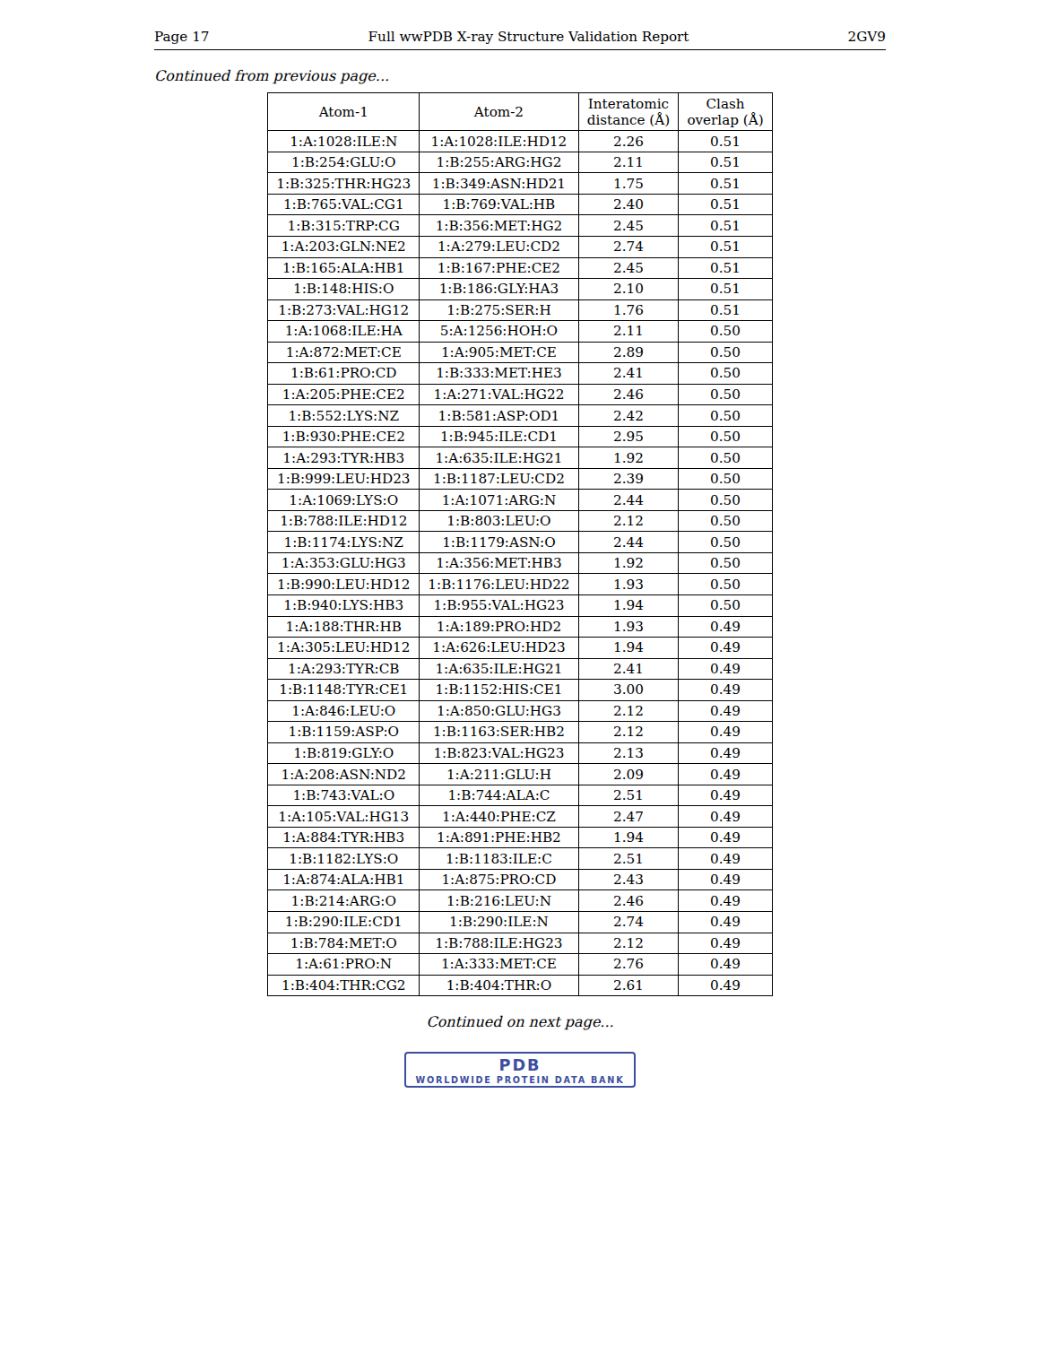Page 17 Full wwPDB X-ray Structure Validation Report 2GV9
Continued from previous page...
| Atom-1 | Atom-2 | Interatomic distance (Å) | Clash overlap (Å) |
| --- | --- | --- | --- |
| 1:A:1028:ILE:N | 1:A:1028:ILE:HD12 | 2.26 | 0.51 |
| 1:B:254:GLU:O | 1:B:255:ARG:HG2 | 2.11 | 0.51 |
| 1:B:325:THR:HG23 | 1:B:349:ASN:HD21 | 1.75 | 0.51 |
| 1:B:765:VAL:CG1 | 1:B:769:VAL:HB | 2.40 | 0.51 |
| 1:B:315:TRP:CG | 1:B:356:MET:HG2 | 2.45 | 0.51 |
| 1:A:203:GLN:NE2 | 1:A:279:LEU:CD2 | 2.74 | 0.51 |
| 1:B:165:ALA:HB1 | 1:B:167:PHE:CE2 | 2.45 | 0.51 |
| 1:B:148:HIS:O | 1:B:186:GLY:HA3 | 2.10 | 0.51 |
| 1:B:273:VAL:HG12 | 1:B:275:SER:H | 1.76 | 0.51 |
| 1:A:1068:ILE:HA | 5:A:1256:HOH:O | 2.11 | 0.50 |
| 1:A:872:MET:CE | 1:A:905:MET:CE | 2.89 | 0.50 |
| 1:B:61:PRO:CD | 1:B:333:MET:HE3 | 2.41 | 0.50 |
| 1:A:205:PHE:CE2 | 1:A:271:VAL:HG22 | 2.46 | 0.50 |
| 1:B:552:LYS:NZ | 1:B:581:ASP:OD1 | 2.42 | 0.50 |
| 1:B:930:PHE:CE2 | 1:B:945:ILE:CD1 | 2.95 | 0.50 |
| 1:A:293:TYR:HB3 | 1:A:635:ILE:HG21 | 1.92 | 0.50 |
| 1:B:999:LEU:HD23 | 1:B:1187:LEU:CD2 | 2.39 | 0.50 |
| 1:A:1069:LYS:O | 1:A:1071:ARG:N | 2.44 | 0.50 |
| 1:B:788:ILE:HD12 | 1:B:803:LEU:O | 2.12 | 0.50 |
| 1:B:1174:LYS:NZ | 1:B:1179:ASN:O | 2.44 | 0.50 |
| 1:A:353:GLU:HG3 | 1:A:356:MET:HB3 | 1.92 | 0.50 |
| 1:B:990:LEU:HD12 | 1:B:1176:LEU:HD22 | 1.93 | 0.50 |
| 1:B:940:LYS:HB3 | 1:B:955:VAL:HG23 | 1.94 | 0.50 |
| 1:A:188:THR:HB | 1:A:189:PRO:HD2 | 1.93 | 0.49 |
| 1:A:305:LEU:HD12 | 1:A:626:LEU:HD23 | 1.94 | 0.49 |
| 1:A:293:TYR:CB | 1:A:635:ILE:HG21 | 2.41 | 0.49 |
| 1:B:1148:TYR:CE1 | 1:B:1152:HIS:CE1 | 3.00 | 0.49 |
| 1:A:846:LEU:O | 1:A:850:GLU:HG3 | 2.12 | 0.49 |
| 1:B:1159:ASP:O | 1:B:1163:SER:HB2 | 2.12 | 0.49 |
| 1:B:819:GLY:O | 1:B:823:VAL:HG23 | 2.13 | 0.49 |
| 1:A:208:ASN:ND2 | 1:A:211:GLU:H | 2.09 | 0.49 |
| 1:B:743:VAL:O | 1:B:744:ALA:C | 2.51 | 0.49 |
| 1:A:105:VAL:HG13 | 1:A:440:PHE:CZ | 2.47 | 0.49 |
| 1:A:884:TYR:HB3 | 1:A:891:PHE:HB2 | 1.94 | 0.49 |
| 1:B:1182:LYS:O | 1:B:1183:ILE:C | 2.51 | 0.49 |
| 1:A:874:ALA:HB1 | 1:A:875:PRO:CD | 2.43 | 0.49 |
| 1:B:214:ARG:O | 1:B:216:LEU:N | 2.46 | 0.49 |
| 1:B:290:ILE:CD1 | 1:B:290:ILE:N | 2.74 | 0.49 |
| 1:B:784:MET:O | 1:B:788:ILE:HG23 | 2.12 | 0.49 |
| 1:A:61:PRO:N | 1:A:333:MET:CE | 2.76 | 0.49 |
| 1:B:404:THR:CG2 | 1:B:404:THR:O | 2.61 | 0.49 |
Continued on next page...
PDBWORLDWIDE PROTEIN DATA BANK